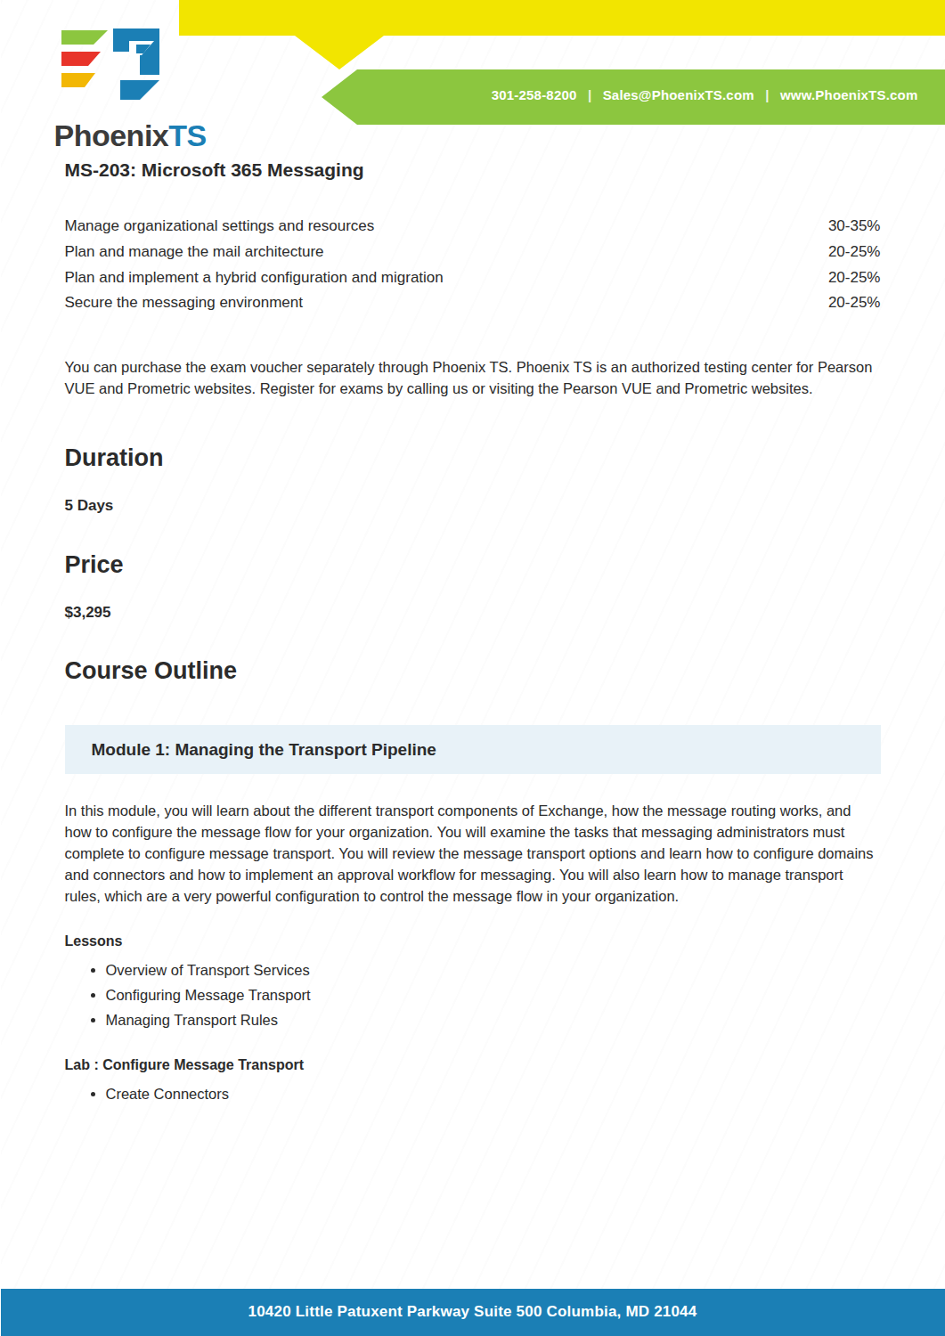PhoenixTS
301-258-8200 | Sales@PhoenixTS.com | www.PhoenixTS.com
MS-203: Microsoft 365 Messaging
| Manage organizational settings and resources | 30-35% |
| Plan and manage the mail architecture | 20-25% |
| Plan and implement a hybrid configuration and migration | 20-25% |
| Secure the messaging environment | 20-25% |
You can purchase the exam voucher separately through Phoenix TS. Phoenix TS is an authorized testing center for Pearson VUE and Prometric websites. Register for exams by calling us or visiting the Pearson VUE and Prometric websites.
Duration
5 Days
Price
$3,295
Course Outline
Module 1: Managing the Transport Pipeline
In this module, you will learn about the different transport components of Exchange, how the message routing works, and how to configure the message flow for your organization. You will examine the tasks that messaging administrators must complete to configure message transport. You will review the message transport options and learn how to configure domains and connectors and how to implement an approval workflow for messaging. You will also learn how to manage transport rules, which are a very powerful configuration to control the message flow in your organization.
Lessons
Overview of Transport Services
Configuring Message Transport
Managing Transport Rules
Lab : Configure Message Transport
Create Connectors
10420 Little Patuxent Parkway Suite 500 Columbia, MD 21044